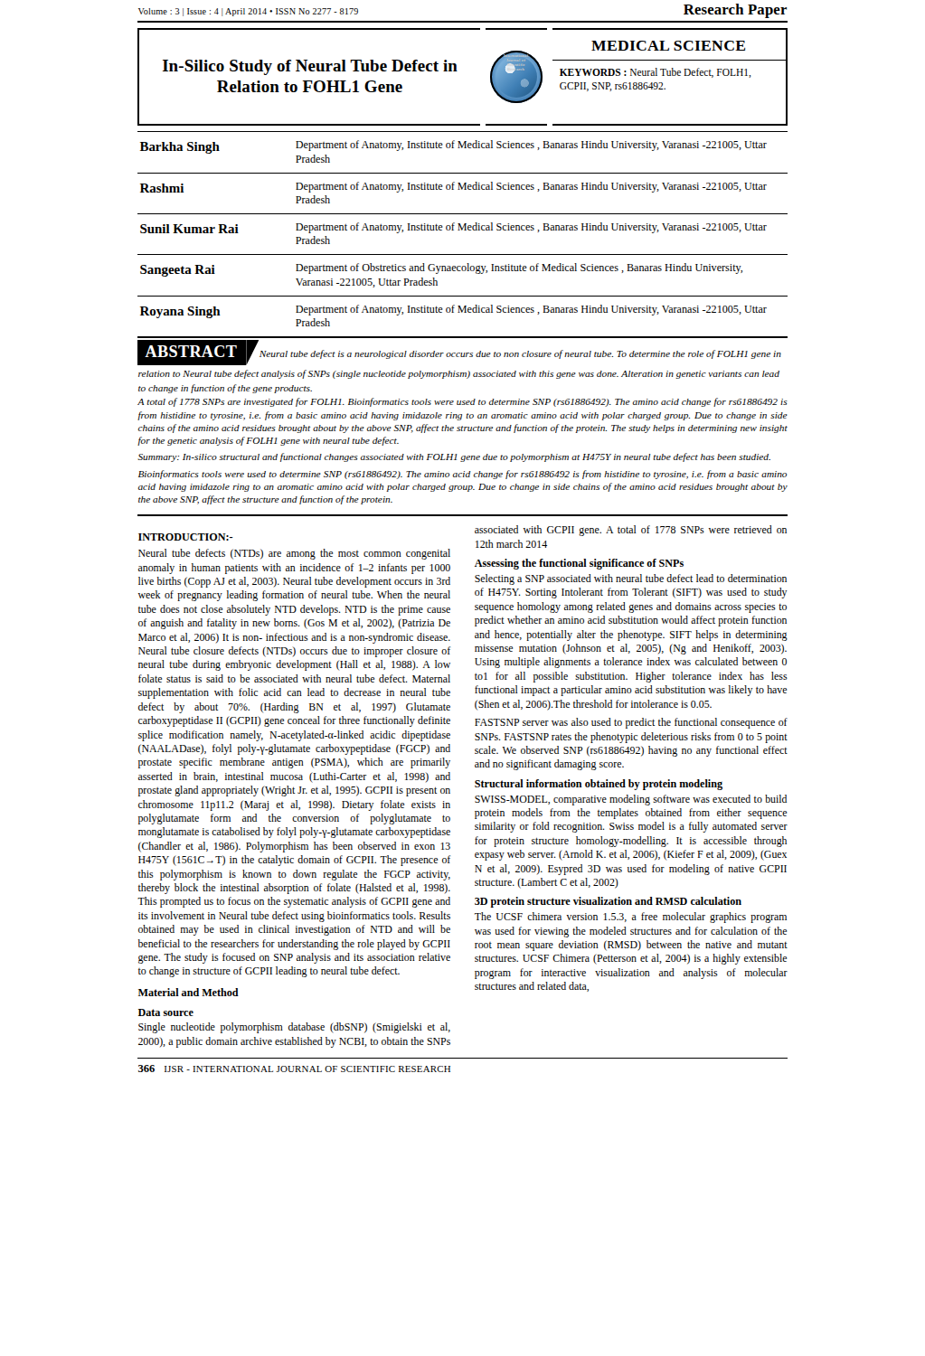Volume : 3 | Issue : 4 | April 2014 • ISSN No 2277 - 8179
Research Paper
In-Silico Study of Neural Tube Defect in
Relation to FOHL1 Gene
International Journal of Scientific Research
MEDICAL SCIENCE
KEYWORDS : Neural Tube Defect, FOLH1, GCPII, SNP, rs61886492.
| Barkha Singh | Department of Anatomy, Institute of Medical Sciences , Banaras Hindu University, Varanasi -221005, Uttar Pradesh |
| Rashmi | Department of Anatomy, Institute of Medical Sciences , Banaras Hindu University, Varanasi -221005, Uttar Pradesh |
| Sunil Kumar Rai | Department of Anatomy, Institute of Medical Sciences , Banaras Hindu University, Varanasi -221005, Uttar Pradesh |
| Sangeeta Rai | Department of Obstretics and Gynaecology, Institute of Medical Sciences , Banaras Hindu University, Varanasi -221005, Uttar Pradesh |
| Royana Singh | Department of Anatomy, Institute of Medical Sciences , Banaras Hindu University, Varanasi -221005, Uttar Pradesh |
ABSTRACT
Neural tube defect is a neurological disorder occurs due to non closure of neural tube. To determine the role of FOLH1 gene in relation to Neural tube defect analysis of SNPs (single nucleotide polymorphism) associated with this gene was done. Alteration in genetic variants can lead to change in function of the gene products.
A total of 1778 SNPs are investigated for FOLH1. Bioinformatics tools were used to determine SNP (rs61886492). The amino acid change for rs61886492 is from histidine to tyrosine, i.e. from a basic amino acid having imidazole ring to an aromatic amino acid with polar charged group. Due to change in side chains of the amino acid residues brought about by the above SNP, affect the structure and function of the protein. The study helps in determining new insight for the genetic analysis of FOLH1 gene with neural tube defect.
Summary: In-silico structural and functional changes associated with FOLH1 gene due to polymorphism at H475Y in neural tube defect has been studied.
Bioinformatics tools were used to determine SNP (rs61886492). The amino acid change for rs61886492 is from histidine to tyrosine, i.e. from a basic amino acid having imidazole ring to an aromatic amino acid with polar charged group. Due to change in side chains of the amino acid residues brought about by the above SNP, affect the structure and function of the protein.
INTRODUCTION:-
Neural tube defects (NTDs) are among the most common congenital anomaly in human patients with an incidence of 1–2 infants per 1000 live births (Copp AJ et al, 2003). Neural tube development occurs in 3rd week of pregnancy leading formation of neural tube. When the neural tube does not close absolutely NTD develops. NTD is the prime cause of anguish and fatality in new borns. (Gos M et al, 2002), (Patrizia De Marco et al, 2006) It is non- infectious and is a non-syndromic disease. Neural tube closure defects (NTDs) occurs due to improper closure of neural tube during embryonic development (Hall et al, 1988). A low folate status is said to be associated with neural tube defect. Maternal supplementation with folic acid can lead to decrease in neural tube defect by about 70%. (Harding BN et al, 1997) Glutamate carboxypeptidase II (GCPII) gene conceal for three functionally definite splice modification namely, N-acetylated-α-linked acidic dipeptidase (NAALADase), folyl poly-γ-glutamate carboxypeptidase (FGCP) and prostate specific membrane antigen (PSMA), which are primarily asserted in brain, intestinal mucosa (Luthi-Carter et al, 1998) and prostate gland appropriately (Wright Jr. et al, 1995). GCPII is present on chromosome 11p11.2 (Maraj et al, 1998). Dietary folate exists in polyglutamate form and the conversion of polyglutamate to monglutamate is catabolised by folyl poly-γ-glutamate carboxypeptidase (Chandler et al, 1986). Polymorphism has been observed in exon 13 H475Y (1561C→T) in the catalytic domain of GCPII. The presence of this polymorphism is known to down regulate the FGCP activity, thereby block the intestinal absorption of folate (Halsted et al, 1998). This prompted us to focus on the systematic analysis of GCPII gene and its involvement in Neural tube defect using bioinformatics tools. Results obtained may be used in clinical investigation of NTD and will be beneficial to the researchers for understanding the role played by GCPII gene. The study is focused on SNP analysis and its association relative to change in structure of GCPII leading to neural tube defect.
Material and Method
Data source
Single nucleotide polymorphism database (dbSNP) (Smigielski et al, 2000), a public domain archive established by NCBI, to obtain the SNPs associated with GCPII gene. A total of 1778 SNPs were retrieved on 12th march 2014
Assessing the functional significance of SNPs
Selecting a SNP associated with neural tube defect lead to determination of H475Y. Sorting Intolerant from Tolerant (SIFT) was used to study sequence homology among related genes and domains across species to predict whether an amino acid substitution would affect protein function and hence, potentially alter the phenotype. SIFT helps in determining missense mutation (Johnson et al, 2005), (Ng and Henikoff, 2003). Using multiple alignments a tolerance index was calculated between 0 to1 for all possible substitution. Higher tolerance index has less functional impact a particular amino acid substitution was likely to have (Shen et al, 2006).The threshold for intolerance is 0.05.
FASTSNP server was also used to predict the functional consequence of SNPs. FASTSNP rates the phenotypic deleterious risks from 0 to 5 point scale. We observed SNP (rs61886492) having no any functional effect and no significant damaging score.
Structural information obtained by protein modeling
SWISS-MODEL, comparative modeling software was executed to build protein models from the templates obtained from either sequence similarity or fold recognition. Swiss model is a fully automated server for protein structure homology-modelling. It is accessible through expasy web server. (Arnold K. et al, 2006), (Kiefer F et al, 2009), (Guex N et al, 2009). Esypred 3D was used for modeling of native GCPII structure. (Lambert C et al, 2002)
3D protein structure visualization and RMSD calculation
The UCSF chimera version 1.5.3, a free molecular graphics program was used for viewing the modeled structures and for calculation of the root mean square deviation (RMSD) between the native and mutant structures. UCSF Chimera (Petterson et al, 2004) is a highly extensible program for interactive visualization and analysis of molecular structures and related data,
366 IJSR - INTERNATIONAL JOURNAL OF SCIENTIFIC RESEARCH